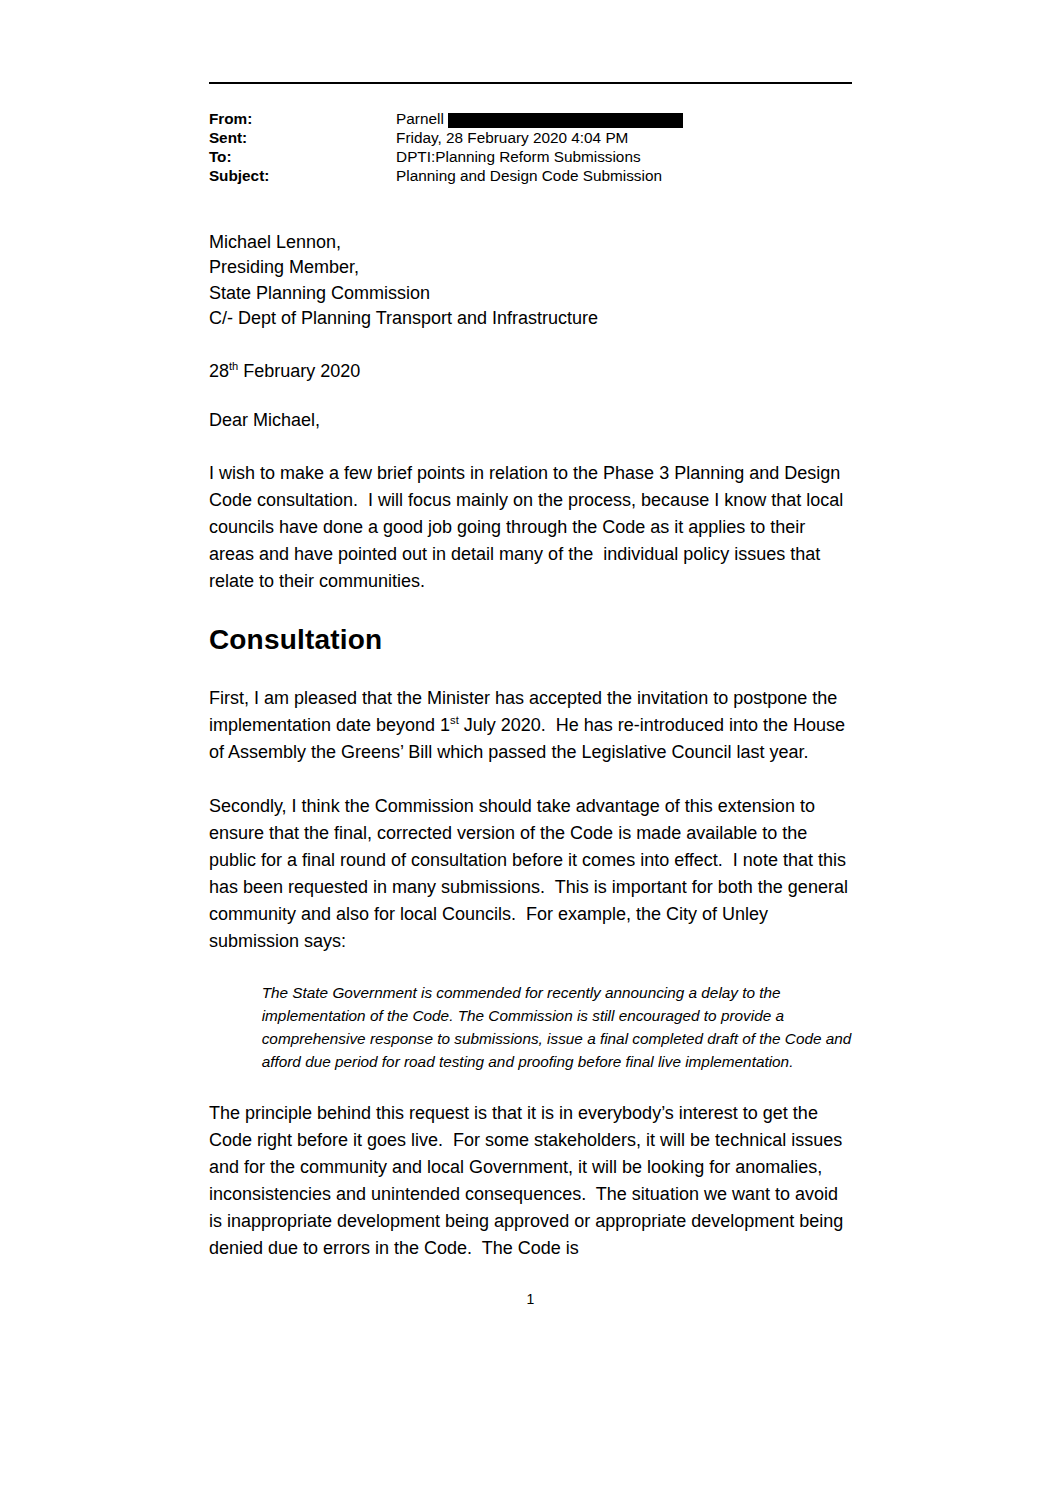| From: | Parnell |
| Sent: | Friday, 28 February 2020 4:04 PM |
| To: | DPTI:Planning Reform Submissions |
| Subject: | Planning and Design Code Submission |
Michael Lennon,
Presiding Member,
State Planning Commission
C/- Dept of Planning Transport and Infrastructure
28th February 2020
Dear Michael,
I wish to make a few brief points in relation to the Phase 3 Planning and Design Code consultation. I will focus mainly on the process, because I know that local councils have done a good job going through the Code as it applies to their areas and have pointed out in detail many of the individual policy issues that relate to their communities.
Consultation
First, I am pleased that the Minister has accepted the invitation to postpone the implementation date beyond 1st July 2020. He has re-introduced into the House of Assembly the Greens’ Bill which passed the Legislative Council last year.
Secondly, I think the Commission should take advantage of this extension to ensure that the final, corrected version of the Code is made available to the public for a final round of consultation before it comes into effect. I note that this has been requested in many submissions. This is important for both the general community and also for local Councils. For example, the City of Unley submission says:
The State Government is commended for recently announcing a delay to the implementation of the Code. The Commission is still encouraged to provide a comprehensive response to submissions, issue a final completed draft of the Code and afford due period for road testing and proofing before final live implementation.
The principle behind this request is that it is in everybody’s interest to get the Code right before it goes live. For some stakeholders, it will be technical issues and for the community and local Government, it will be looking for anomalies, inconsistencies and unintended consequences. The situation we want to avoid is inappropriate development being approved or appropriate development being denied due to errors in the Code. The Code is
1